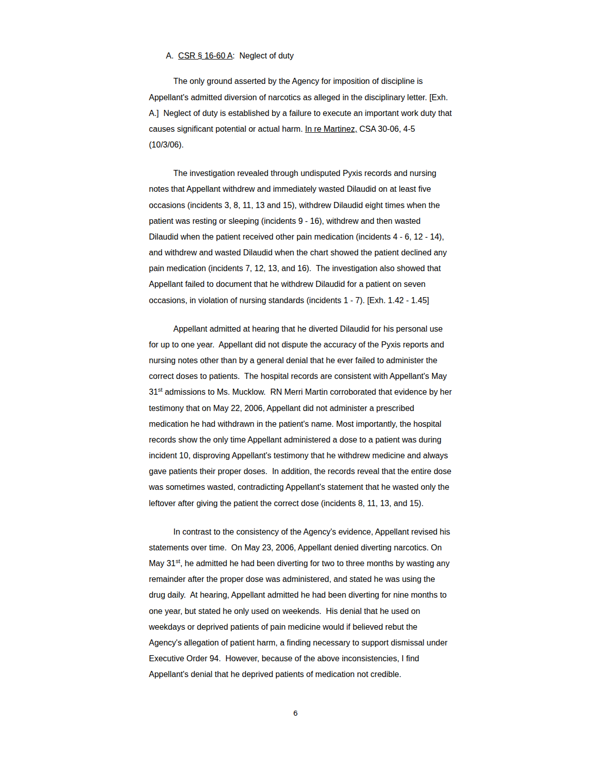A. CSR § 16-60 A: Neglect of duty
The only ground asserted by the Agency for imposition of discipline is Appellant's admitted diversion of narcotics as alleged in the disciplinary letter. [Exh. A.] Neglect of duty is established by a failure to execute an important work duty that causes significant potential or actual harm. In re Martinez, CSA 30-06, 4-5 (10/3/06).
The investigation revealed through undisputed Pyxis records and nursing notes that Appellant withdrew and immediately wasted Dilaudid on at least five occasions (incidents 3, 8, 11, 13 and 15), withdrew Dilaudid eight times when the patient was resting or sleeping (incidents 9 - 16), withdrew and then wasted Dilaudid when the patient received other pain medication (incidents 4 - 6, 12 - 14), and withdrew and wasted Dilaudid when the chart showed the patient declined any pain medication (incidents 7, 12, 13, and 16). The investigation also showed that Appellant failed to document that he withdrew Dilaudid for a patient on seven occasions, in violation of nursing standards (incidents 1 - 7). [Exh. 1.42 - 1.45]
Appellant admitted at hearing that he diverted Dilaudid for his personal use for up to one year. Appellant did not dispute the accuracy of the Pyxis reports and nursing notes other than by a general denial that he ever failed to administer the correct doses to patients. The hospital records are consistent with Appellant's May 31st admissions to Ms. Mucklow. RN Merri Martin corroborated that evidence by her testimony that on May 22, 2006, Appellant did not administer a prescribed medication he had withdrawn in the patient's name. Most importantly, the hospital records show the only time Appellant administered a dose to a patient was during incident 10, disproving Appellant's testimony that he withdrew medicine and always gave patients their proper doses. In addition, the records reveal that the entire dose was sometimes wasted, contradicting Appellant's statement that he wasted only the leftover after giving the patient the correct dose (incidents 8, 11, 13, and 15).
In contrast to the consistency of the Agency's evidence, Appellant revised his statements over time. On May 23, 2006, Appellant denied diverting narcotics. On May 31st, he admitted he had been diverting for two to three months by wasting any remainder after the proper dose was administered, and stated he was using the drug daily. At hearing, Appellant admitted he had been diverting for nine months to one year, but stated he only used on weekends. His denial that he used on weekdays or deprived patients of pain medicine would if believed rebut the Agency's allegation of patient harm, a finding necessary to support dismissal under Executive Order 94. However, because of the above inconsistencies, I find Appellant's denial that he deprived patients of medication not credible.
6